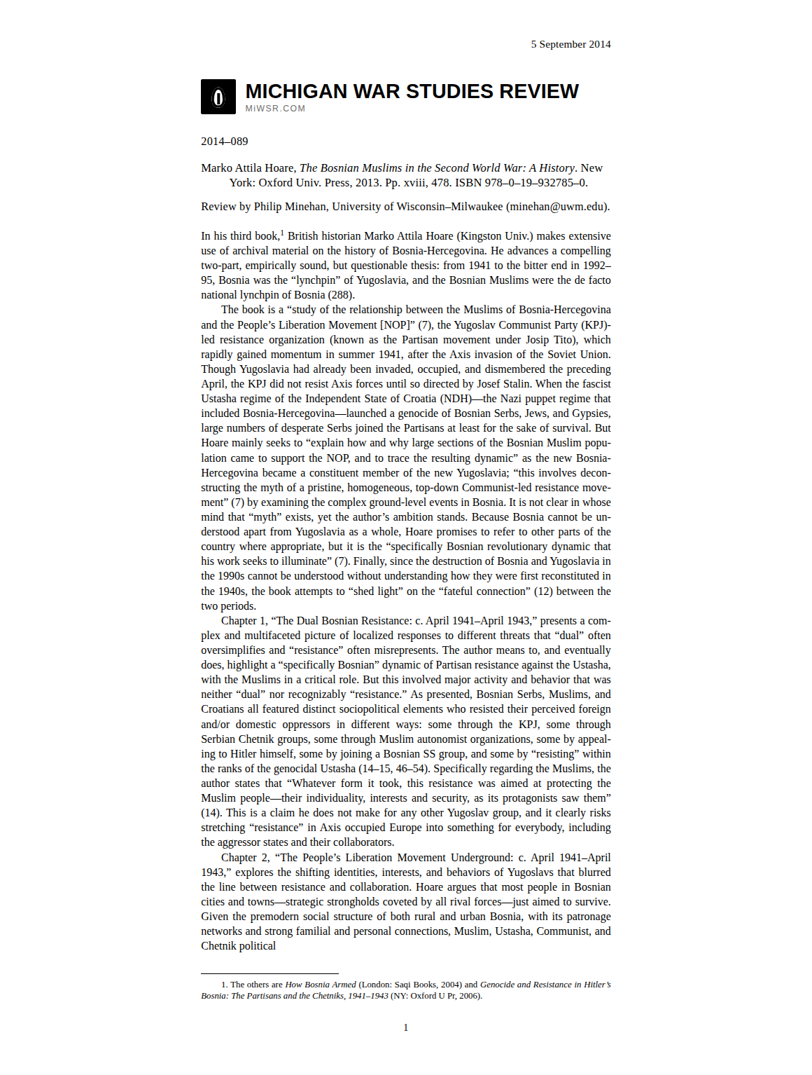5 September 2014
MICHIGAN WAR STUDIES REVIEW
MiWSR.COM
2014–089
Marko Attila Hoare, The Bosnian Muslims in the Second World War: A History. New York: Oxford Univ. Press, 2013. Pp. xviii, 478. ISBN 978–0–19–932785–0.
Review by Philip Minehan, University of Wisconsin–Milwaukee (minehan@uwm.edu).
In his third book,1 British historian Marko Attila Hoare (Kingston Univ.) makes extensive use of archival material on the history of Bosnia-Hercegovina. He advances a compelling two-part, empirically sound, but questionable thesis: from 1941 to the bitter end in 1992–95, Bosnia was the “lynchpin” of Yugoslavia, and the Bosnian Muslims were the de facto national lynchpin of Bosnia (288).
The book is a “study of the relationship between the Muslims of Bosnia-Hercegovina and the People’s Liberation Movement [NOP]” (7), the Yugoslav Communist Party (KPJ)-led resistance organization (known as the Partisan movement under Josip Tito), which rapidly gained momentum in summer 1941, after the Axis invasion of the Soviet Union. Though Yugoslavia had already been invaded, occupied, and dismembered the preceding April, the KPJ did not resist Axis forces until so directed by Josef Stalin. When the fascist Ustasha regime of the Independent State of Croatia (NDH)—the Nazi puppet regime that included Bosnia-Hercegovina—launched a genocide of Bosnian Serbs, Jews, and Gypsies, large numbers of desperate Serbs joined the Partisans at least for the sake of survival. But Hoare mainly seeks to “explain how and why large sections of the Bosnian Muslim population came to support the NOP, and to trace the resulting dynamic” as the new Bosnia-Hercegovina became a constituent member of the new Yugoslavia; “this involves deconstructing the myth of a pristine, homogeneous, top-down Communist-led resistance movement” (7) by examining the complex ground-level events in Bosnia. It is not clear in whose mind that “myth” exists, yet the author’s ambition stands. Because Bosnia cannot be understood apart from Yugoslavia as a whole, Hoare promises to refer to other parts of the country where appropriate, but it is the “specifically Bosnian revolutionary dynamic that his work seeks to illuminate” (7). Finally, since the destruction of Bosnia and Yugoslavia in the 1990s cannot be understood without understanding how they were first reconstituted in the 1940s, the book attempts to “shed light” on the “fateful connection” (12) between the two periods.
Chapter 1, “The Dual Bosnian Resistance: c. April 1941–April 1943,” presents a complex and multifaceted picture of localized responses to different threats that “dual” often oversimplifies and “resistance” often misrepresents. The author means to, and eventually does, highlight a “specifically Bosnian” dynamic of Partisan resistance against the Ustasha, with the Muslims in a critical role. But this involved major activity and behavior that was neither “dual” nor recognizably “resistance.” As presented, Bosnian Serbs, Muslims, and Croatians all featured distinct sociopolitical elements who resisted their perceived foreign and/or domestic oppressors in different ways: some through the KPJ, some through Serbian Chetnik groups, some through Muslim autonomist organizations, some by appealing to Hitler himself, some by joining a Bosnian SS group, and some by “resisting” within the ranks of the genocidal Ustasha (14–15, 46–54). Specifically regarding the Muslims, the author states that “Whatever form it took, this resistance was aimed at protecting the Muslim people—their individuality, interests and security, as its protagonists saw them” (14). This is a claim he does not make for any other Yugoslav group, and it clearly risks stretching “resistance” in Axis occupied Europe into something for everybody, including the aggressor states and their collaborators.
Chapter 2, “The People’s Liberation Movement Underground: c. April 1941–April 1943,” explores the shifting identities, interests, and behaviors of Yugoslavs that blurred the line between resistance and collaboration. Hoare argues that most people in Bosnian cities and towns—strategic strongholds coveted by all rival forces—just aimed to survive. Given the premodern social structure of both rural and urban Bosnia, with its patronage networks and strong familial and personal connections, Muslim, Ustasha, Communist, and Chetnik political
1. The others are How Bosnia Armed (London: Saqi Books, 2004) and Genocide and Resistance in Hitler’s Bosnia: The Partisans and the Chetniks, 1941–1943 (NY: Oxford U Pr, 2006).
1